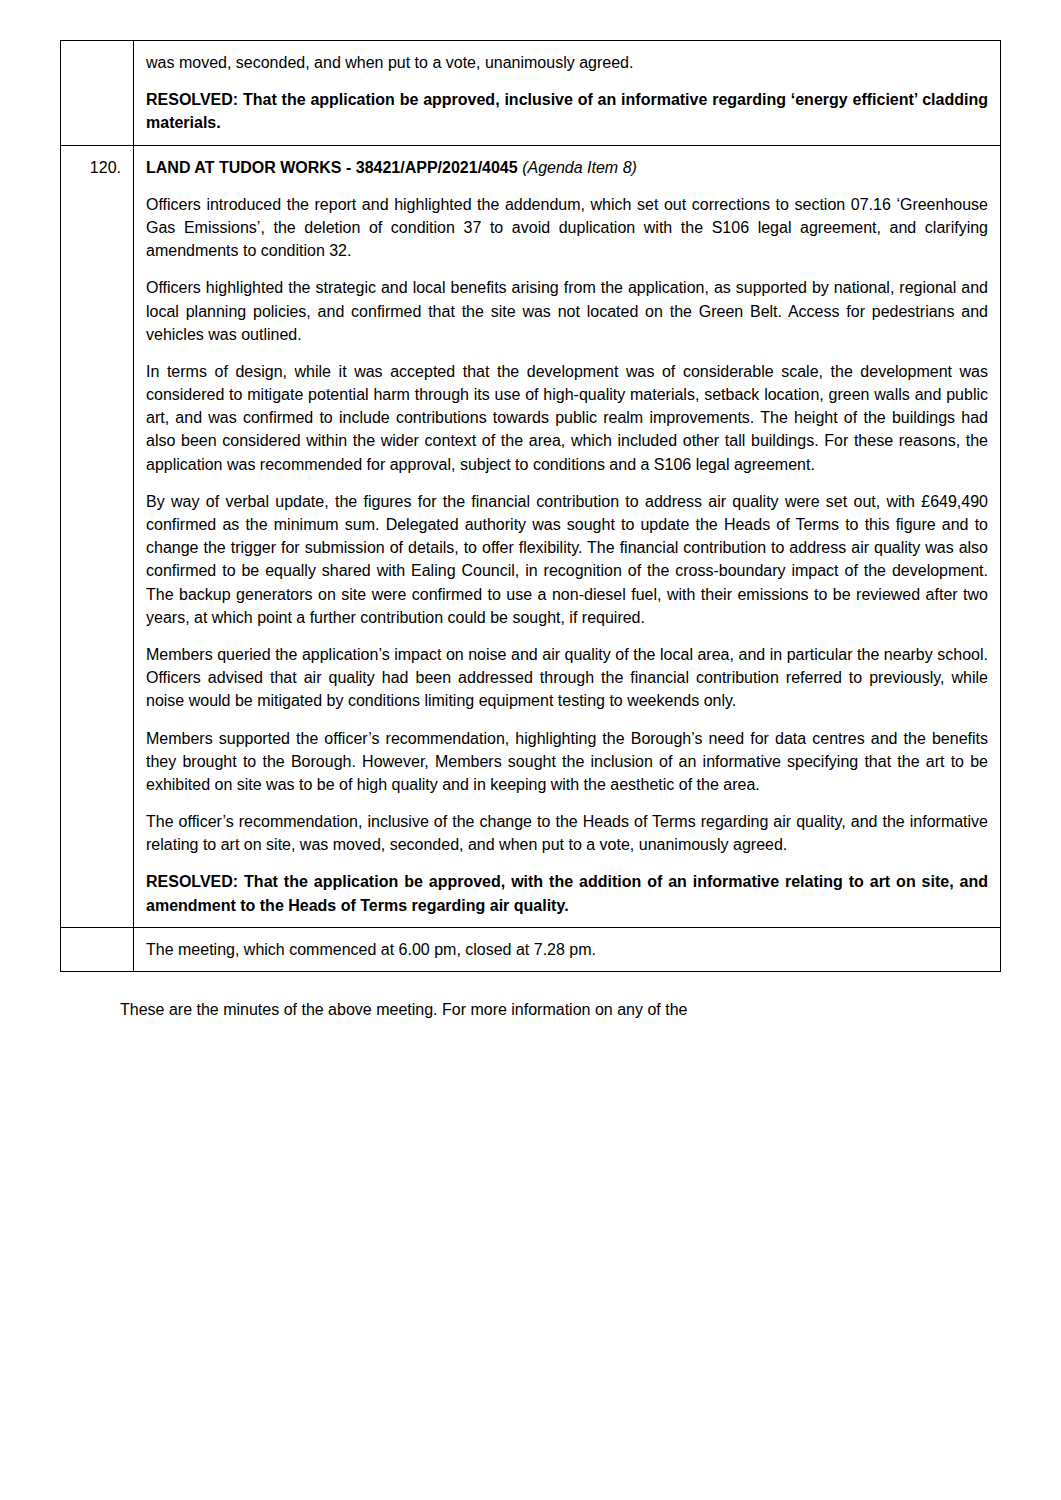| | was moved, seconded, and when put to a vote, unanimously agreed. RESOLVED: That the application be approved, inclusive of an informative regarding ‘energy efficient’ cladding materials. |
| 120. | LAND AT TUDOR WORKS - 38421/APP/2021/4045 (Agenda Item 8) Officers introduced the report and highlighted the addendum, which set out corrections to section 07.16 ‘Greenhouse Gas Emissions’, the deletion of condition 37 to avoid duplication with the S106 legal agreement, and clarifying amendments to condition 32. Officers highlighted the strategic and local benefits arising from the application, as supported by national, regional and local planning policies, and confirmed that the site was not located on the Green Belt. Access for pedestrians and vehicles was outlined. In terms of design, while it was accepted that the development was of considerable scale, the development was considered to mitigate potential harm through its use of high-quality materials, setback location, green walls and public art, and was confirmed to include contributions towards public realm improvements. The height of the buildings had also been considered within the wider context of the area, which included other tall buildings. For these reasons, the application was recommended for approval, subject to conditions and a S106 legal agreement. By way of verbal update, the figures for the financial contribution to address air quality were set out, with £649,490 confirmed as the minimum sum. Delegated authority was sought to update the Heads of Terms to this figure and to change the trigger for submission of details, to offer flexibility. The financial contribution to address air quality was also confirmed to be equally shared with Ealing Council, in recognition of the cross-boundary impact of the development. The backup generators on site were confirmed to use a non-diesel fuel, with their emissions to be reviewed after two years, at which point a further contribution could be sought, if required. Members queried the application’s impact on noise and air quality of the local area, and in particular the nearby school. Officers advised that air quality had been addressed through the financial contribution referred to previously, while noise would be mitigated by conditions limiting equipment testing to weekends only. Members supported the officer’s recommendation, highlighting the Borough’s need for data centres and the benefits they brought to the Borough. However, Members sought the inclusion of an informative specifying that the art to be exhibited on site was to be of high quality and in keeping with the aesthetic of the area. The officer’s recommendation, inclusive of the change to the Heads of Terms regarding air quality, and the informative relating to art on site, was moved, seconded, and when put to a vote, unanimously agreed. RESOLVED: That the application be approved, with the addition of an informative relating to art on site, and amendment to the Heads of Terms regarding air quality. |
| | The meeting, which commenced at 6.00 pm, closed at 7.28 pm. |
These are the minutes of the above meeting. For more information on any of the